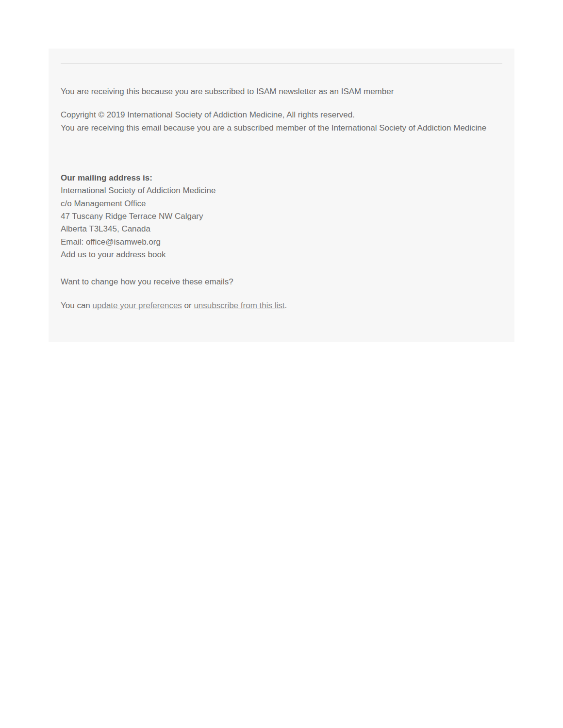You are receiving this because you are subscribed to ISAM newsletter as an ISAM member
Copyright © 2019 International Society of Addiction Medicine, All rights reserved.
You are receiving this email because you are a subscribed member of the International Society of Addiction Medicine
Our mailing address is:
International Society of Addiction Medicine
c/o Management Office
47 Tuscany Ridge Terrace NW Calgary
Alberta T3L345, Canada
Email: office@isamweb.org
Add us to your address book
Want to change how you receive these emails?
You can update your preferences or unsubscribe from this list.